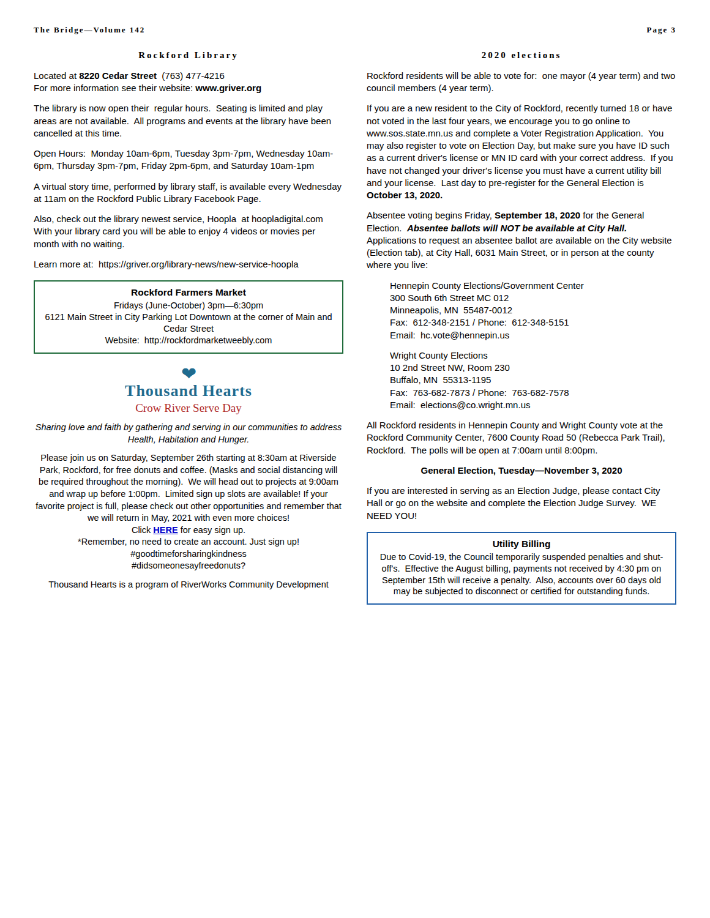The Bridge—Volume 142
Page 3
Rockford Library
Located at 8220 Cedar Street (763) 477-4216
For more information see their website: www.griver.org
The library is now open their regular hours. Seating is limited and play areas are not available. All programs and events at the library have been cancelled at this time.
Open Hours: Monday 10am-6pm, Tuesday 3pm-7pm, Wednesday 10am-6pm, Thursday 3pm-7pm, Friday 2pm-6pm, and Saturday 10am-1pm
A virtual story time, performed by library staff, is available every Wednesday at 11am on the Rockford Public Library Facebook Page.
Also, check out the library newest service, Hoopla at hoopladigital.com With your library card you will be able to enjoy 4 videos or movies per month with no waiting.
Learn more at: https://griver.org/library-news/new-service-hoopla
Rockford Farmers Market
Fridays (June-October) 3pm—6:30pm
6121 Main Street in City Parking Lot Downtown at the corner of Main and Cedar Street
Website: http://rockfordmarketweebly.com
❤
Thousand Hearts
Crow River Serve Day
Sharing love and faith by gathering and serving in our communities to address Health, Habitation and Hunger.
Please join us on Saturday, September 26th starting at 8:30am at Riverside Park, Rockford, for free donuts and coffee. (Masks and social distancing will be required throughout the morning). We will head out to projects at 9:00am and wrap up before 1:00pm. Limited sign up slots are available! If your favorite project is full, please check out other opportunities and remember that we will return in May, 2021 with even more choices!
Click HERE for easy sign up.
*Remember, no need to create an account. Just sign up!
#goodtimeforsharingkindness
#didsomeonesayfreedonuts?
Thousand Hearts is a program of RiverWorks Community Development
2020 elections
Rockford residents will be able to vote for: one mayor (4 year term) and two council members (4 year term).
If you are a new resident to the City of Rockford, recently turned 18 or have not voted in the last four years, we encourage you to go online to www.sos.state.mn.us and complete a Voter Registration Application. You may also register to vote on Election Day, but make sure you have ID such as a current driver's license or MN ID card with your correct address. If you have not changed your driver's license you must have a current utility bill and your license. Last day to pre-register for the General Election is October 13, 2020.
Absentee voting begins Friday, September 18, 2020 for the General Election. Absentee ballots will NOT be available at City Hall. Applications to request an absentee ballot are available on the City website (Election tab), at City Hall, 6031 Main Street, or in person at the county where you live:
Hennepin County Elections/Government Center
300 South 6th Street MC 012
Minneapolis, MN 55487-0012
Fax: 612-348-2151 / Phone: 612-348-5151
Email: hc.vote@hennepin.us
Wright County Elections
10 2nd Street NW, Room 230
Buffalo, MN 55313-1195
Fax: 763-682-7873 / Phone: 763-682-7578
Email: elections@co.wright.mn.us
All Rockford residents in Hennepin County and Wright County vote at the Rockford Community Center, 7600 County Road 50 (Rebecca Park Trail), Rockford. The polls will be open at 7:00am until 8:00pm.
General Election, Tuesday—November 3, 2020
If you are interested in serving as an Election Judge, please contact City Hall or go on the website and complete the Election Judge Survey. WE NEED YOU!
Utility Billing
Due to Covid-19, the Council temporarily suspended penalties and shut-off's. Effective the August billing, payments not received by 4:30 pm on September 15th will receive a penalty. Also, accounts over 60 days old may be subjected to disconnect or certified for outstanding funds.